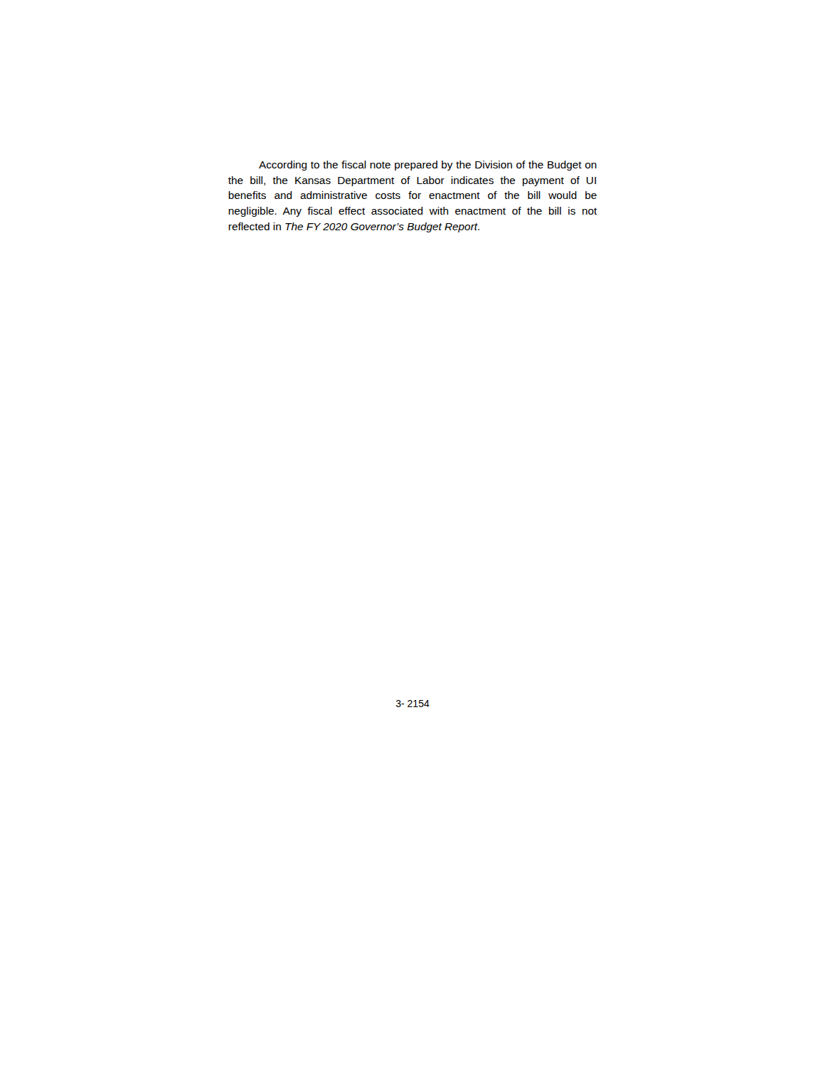According to the fiscal note prepared by the Division of the Budget on the bill, the Kansas Department of Labor indicates the payment of UI benefits and administrative costs for enactment of the bill would be negligible. Any fiscal effect associated with enactment of the bill is not reflected in The FY 2020 Governor’s Budget Report.
3- 2154